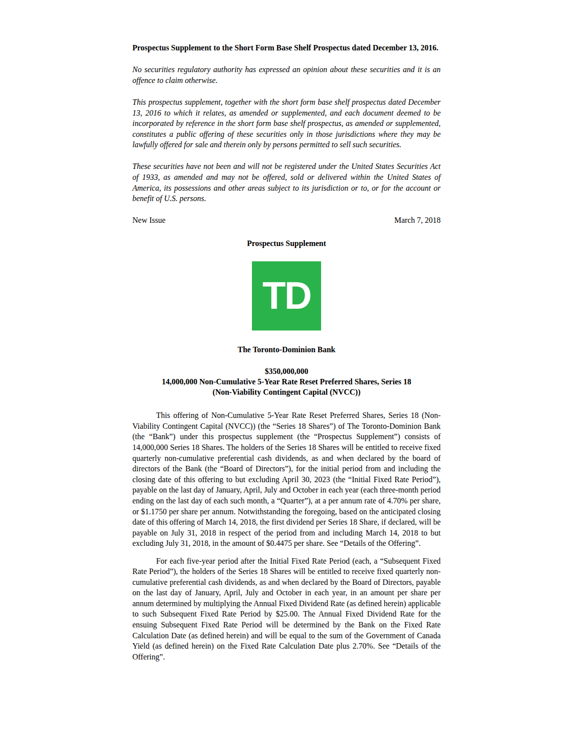Prospectus Supplement to the Short Form Base Shelf Prospectus dated December 13, 2016.
No securities regulatory authority has expressed an opinion about these securities and it is an offence to claim otherwise.
This prospectus supplement, together with the short form base shelf prospectus dated December 13, 2016 to which it relates, as amended or supplemented, and each document deemed to be incorporated by reference in the short form base shelf prospectus, as amended or supplemented, constitutes a public offering of these securities only in those jurisdictions where they may be lawfully offered for sale and therein only by persons permitted to sell such securities.
These securities have not been and will not be registered under the United States Securities Act of 1933, as amended and may not be offered, sold or delivered within the United States of America, its possessions and other areas subject to its jurisdiction or to, or for the account or benefit of U.S. persons.
New Issue March 7, 2018
Prospectus Supplement
TD
The Toronto-Dominion Bank
$350,000,000
14,000,000 Non-Cumulative 5-Year Rate Reset Preferred Shares, Series 18
(Non-Viability Contingent Capital (NVCC))
This offering of Non-Cumulative 5-Year Rate Reset Preferred Shares, Series 18 (Non-Viability Contingent Capital (NVCC)) (the “Series 18 Shares”) of The Toronto-Dominion Bank (the “Bank”) under this prospectus supplement (the “Prospectus Supplement”) consists of 14,000,000 Series 18 Shares. The holders of the Series 18 Shares will be entitled to receive fixed quarterly non-cumulative preferential cash dividends, as and when declared by the board of directors of the Bank (the “Board of Directors”), for the initial period from and including the closing date of this offering to but excluding April 30, 2023 (the “Initial Fixed Rate Period”), payable on the last day of January, April, July and October in each year (each three-month period ending on the last day of each such month, a “Quarter”), at a per annum rate of 4.70% per share, or $1.1750 per share per annum. Notwithstanding the foregoing, based on the anticipated closing date of this offering of March 14, 2018, the first dividend per Series 18 Share, if declared, will be payable on July 31, 2018 in respect of the period from and including March 14, 2018 to but excluding July 31, 2018, in the amount of $0.4475 per share. See “Details of the Offering”.
For each five-year period after the Initial Fixed Rate Period (each, a “Subsequent Fixed Rate Period”), the holders of the Series 18 Shares will be entitled to receive fixed quarterly non-cumulative preferential cash dividends, as and when declared by the Board of Directors, payable on the last day of January, April, July and October in each year, in an amount per share per annum determined by multiplying the Annual Fixed Dividend Rate (as defined herein) applicable to such Subsequent Fixed Rate Period by $25.00. The Annual Fixed Dividend Rate for the ensuing Subsequent Fixed Rate Period will be determined by the Bank on the Fixed Rate Calculation Date (as defined herein) and will be equal to the sum of the Government of Canada Yield (as defined herein) on the Fixed Rate Calculation Date plus 2.70%. See “Details of the Offering”.